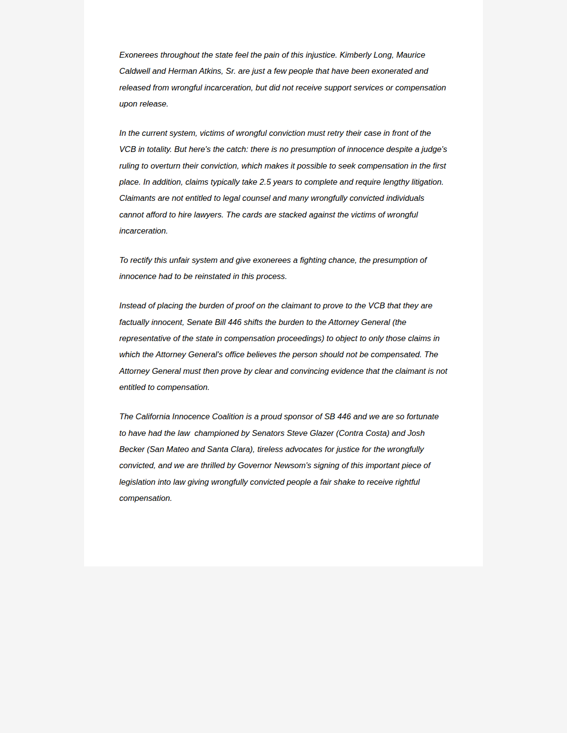Exonerees throughout the state feel the pain of this injustice. Kimberly Long, Maurice Caldwell and Herman Atkins, Sr. are just a few people that have been exonerated and released from wrongful incarceration, but did not receive support services or compensation upon release.
In the current system, victims of wrongful conviction must retry their case in front of the VCB in totality. But here's the catch: there is no presumption of innocence despite a judge's ruling to overturn their conviction, which makes it possible to seek compensation in the first place. In addition, claims typically take 2.5 years to complete and require lengthy litigation. Claimants are not entitled to legal counsel and many wrongfully convicted individuals cannot afford to hire lawyers. The cards are stacked against the victims of wrongful incarceration.
To rectify this unfair system and give exonerees a fighting chance, the presumption of innocence had to be reinstated in this process.
Instead of placing the burden of proof on the claimant to prove to the VCB that they are factually innocent, Senate Bill 446 shifts the burden to the Attorney General (the representative of the state in compensation proceedings) to object to only those claims in which the Attorney General's office believes the person should not be compensated. The Attorney General must then prove by clear and convincing evidence that the claimant is not entitled to compensation.
The California Innocence Coalition is a proud sponsor of SB 446 and we are so fortunate to have had the law championed by Senators Steve Glazer (Contra Costa) and Josh Becker (San Mateo and Santa Clara), tireless advocates for justice for the wrongfully convicted, and we are thrilled by Governor Newsom's signing of this important piece of legislation into law giving wrongfully convicted people a fair shake to receive rightful compensation.